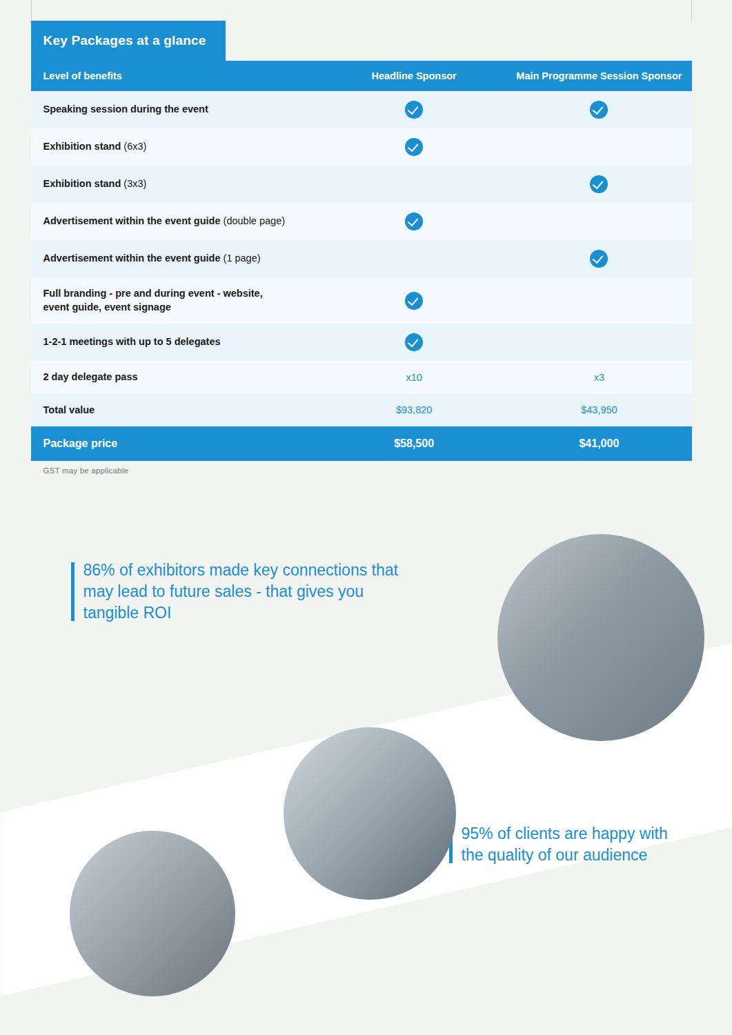Key Packages at a glance
| Level of benefits | Headline Sponsor | Main Programme Session Sponsor |
| --- | --- | --- |
| Speaking session during the event | | |
| Exhibition stand (6x3) | | |
| Exhibition stand (3x3) | | |
| Advertisement within the event guide (double page) | | |
| Advertisement within the event guide (1 page) | | |
| Full branding - pre and during event - website, event guide, event signage | | |
| 1-2-1 meetings with up to 5 delegates | | |
| 2 day delegate pass | x10 | x3 |
| Total value | $93,820 | $43,950 |
| Package price | $58,500 | $41,000 |
GST may be applicable
86% of exhibitors made key connections that may lead to future sales - that gives you tangible ROI
95% of clients are happy with the quality of our audience